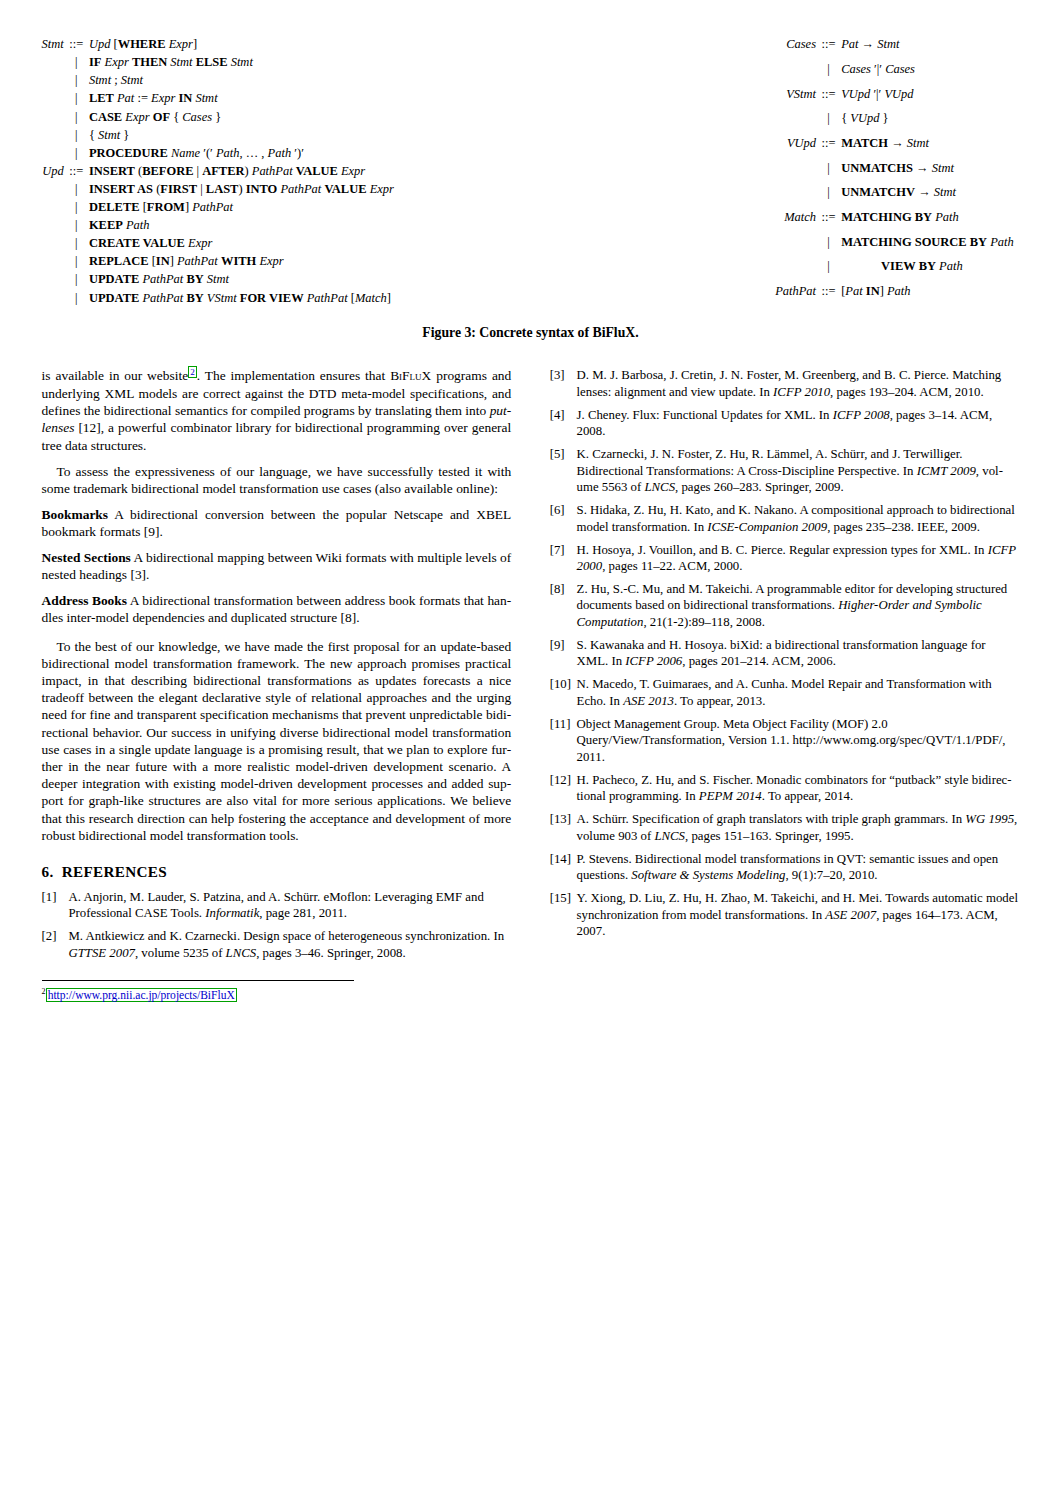| Stmt | ::= | Upd [ WHERE Expr ] |
| | / | IF Expr THEN Stmt ELSE Stmt |
| | / | Stmt ; Stmt |
| | / | LET Pat := Expr IN Stmt |
| | / | CASE Expr OF { Cases } |
| | / | { Stmt } |
| | / | PROCEDURE Name ′(′ Path , … , Path ′)′ |
| Upd | ::= | INSERT ( BEFORE / AFTER ) PathPat VALUE Expr |
| | / | INSERT AS ( FIRST / LAST ) INTO PathPat VALUE Expr |
| | / | DELETE [ FROM ] PathPat |
| | / | KEEP Path |
| | / | CREATE VALUE Expr |
| | / | REPLACE [ IN ] PathPat WITH Expr |
| | / | UPDATE PathPat BY Stmt |
| | / | UPDATE PathPat BY VStmt FOR VIEW PathPat [ Match ] |
| Cases | ::= | Pat → Stmt |
| | / | Cases ′/′ Cases |
| VStmt | ::= | VUpd ′/′ VUpd |
| | / | { VUpd } |
| VUpd | ::= | MATCH → Stmt |
| | / | UNMATCHS → Stmt |
| | / | UNMATCHV → Stmt |
| Match | ::= | MATCHING BY Path |
| | / | MATCHING SOURCE BY Path |
| | / | VIEW BY Path |
| PathPat | ::= | [ Pat IN ] Path |
Figure 3: Concrete syntax of BiFluX.
is available in our website2. The implementation ensures that Bi Flu X programs and underlying XML models are correct against the DTD meta-model specifications, and defines the bidirectional semantics for compiled programs by translating them into putlenses [12], a powerful combinator library for bidirectional programming over general tree data structures.
To assess the expressiveness of our language, we have successfully tested it with some trademark bidirectional model transformation use cases (also available online):
Bookmarks
A bidirectional conversion between the popular Netscape and XBEL bookmark formats [9].
Nested Sections
A bidirectional mapping between Wiki formats with multiple levels of nested headings [3].
Address Books
A bidirectional transformation between address book formats that handles inter-model dependencies and duplicated structure [8].
To the best of our knowledge, we have made the first proposal for an update-based bidirectional model transformation framework. The new approach promises practical impact, in that describing bidirectional transformations as updates forecasts a nice tradeoff between the elegant declarative style of relational approaches and the urging need for fine and transparent specification mechanisms that prevent unpredictable bidirectional behavior. Our success in unifying diverse bidirectional model transformation use cases in a single update language is a promising result, that we plan to explore further in the near future with a more realistic model-driven development scenario. A deeper integration with existing model-driven development processes and added support for graph-like structures are also vital for more serious applications. We believe that this research direction can help fostering the acceptance and development of more robust bidirectional model transformation tools.
6. REFERENCES
[1] A. Anjorin, M. Lauder, S. Patzina, and A. Schürr. eMoflon: Leveraging EMF and Professional CASE Tools. Informatik, page 281, 2011.
[2] M. Antkiewicz and K. Czarnecki. Design space of heterogeneous synchronization. In GTTSE 2007, volume 5235 of LNCS, pages 3–46. Springer, 2008.
[3] D. M. J. Barbosa, J. Cretin, J. N. Foster, M. Greenberg, and B. C. Pierce. Matching lenses: alignment and view update. In ICFP 2010, pages 193–204. ACM, 2010.
[4] J. Cheney. Flux: Functional Updates for XML. In ICFP 2008, pages 3–14. ACM, 2008.
[5] K. Czarnecki, J. N. Foster, Z. Hu, R. Lämmel, A. Schürr, and J. Terwilliger. Bidirectional Transformations: A Cross-Discipline Perspective. In ICMT 2009, volume 5563 of LNCS, pages 260–283. Springer, 2009.
[6] S. Hidaka, Z. Hu, H. Kato, and K. Nakano. A compositional approach to bidirectional model transformation. In ICSE-Companion 2009, pages 235–238. IEEE, 2009.
[7] H. Hosoya, J. Vouillon, and B. C. Pierce. Regular expression types for XML. In ICFP 2000, pages 11–22. ACM, 2000.
[8] Z. Hu, S.-C. Mu, and M. Takeichi. A programmable editor for developing structured documents based on bidirectional transformations. Higher-Order and Symbolic Computation, 21(1-2):89–118, 2008.
[9] S. Kawanaka and H. Hosoya. biXid: a bidirectional transformation language for XML. In ICFP 2006, pages 201–214. ACM, 2006.
[10] N. Macedo, T. Guimaraes, and A. Cunha. Model Repair and Transformation with Echo. In ASE 2013. To appear, 2013.
[11] Object Management Group. Meta Object Facility (MOF) 2.0 Query/View/Transformation, Version 1.1. http://www.omg.org/spec/QVT/1.1/PDF/, 2011.
[12] H. Pacheco, Z. Hu, and S. Fischer. Monadic combinators for “putback” style bidirectional programming. In PEPM 2014. To appear, 2014.
[13] A. Schürr. Specification of graph translators with triple graph grammars. In WG 1995, volume 903 of LNCS, pages 151–163. Springer, 1995.
[14] P. Stevens. Bidirectional model transformations in QVT: semantic issues and open questions. Software & Systems Modeling, 9(1):7–20, 2010.
[15] Y. Xiong, D. Liu, Z. Hu, H. Zhao, M. Takeichi, and H. Mei. Towards automatic model synchronization from model transformations. In ASE 2007, pages 164–173. ACM, 2007.
2http://www.prg.nii.ac.jp/projects/BiFluX